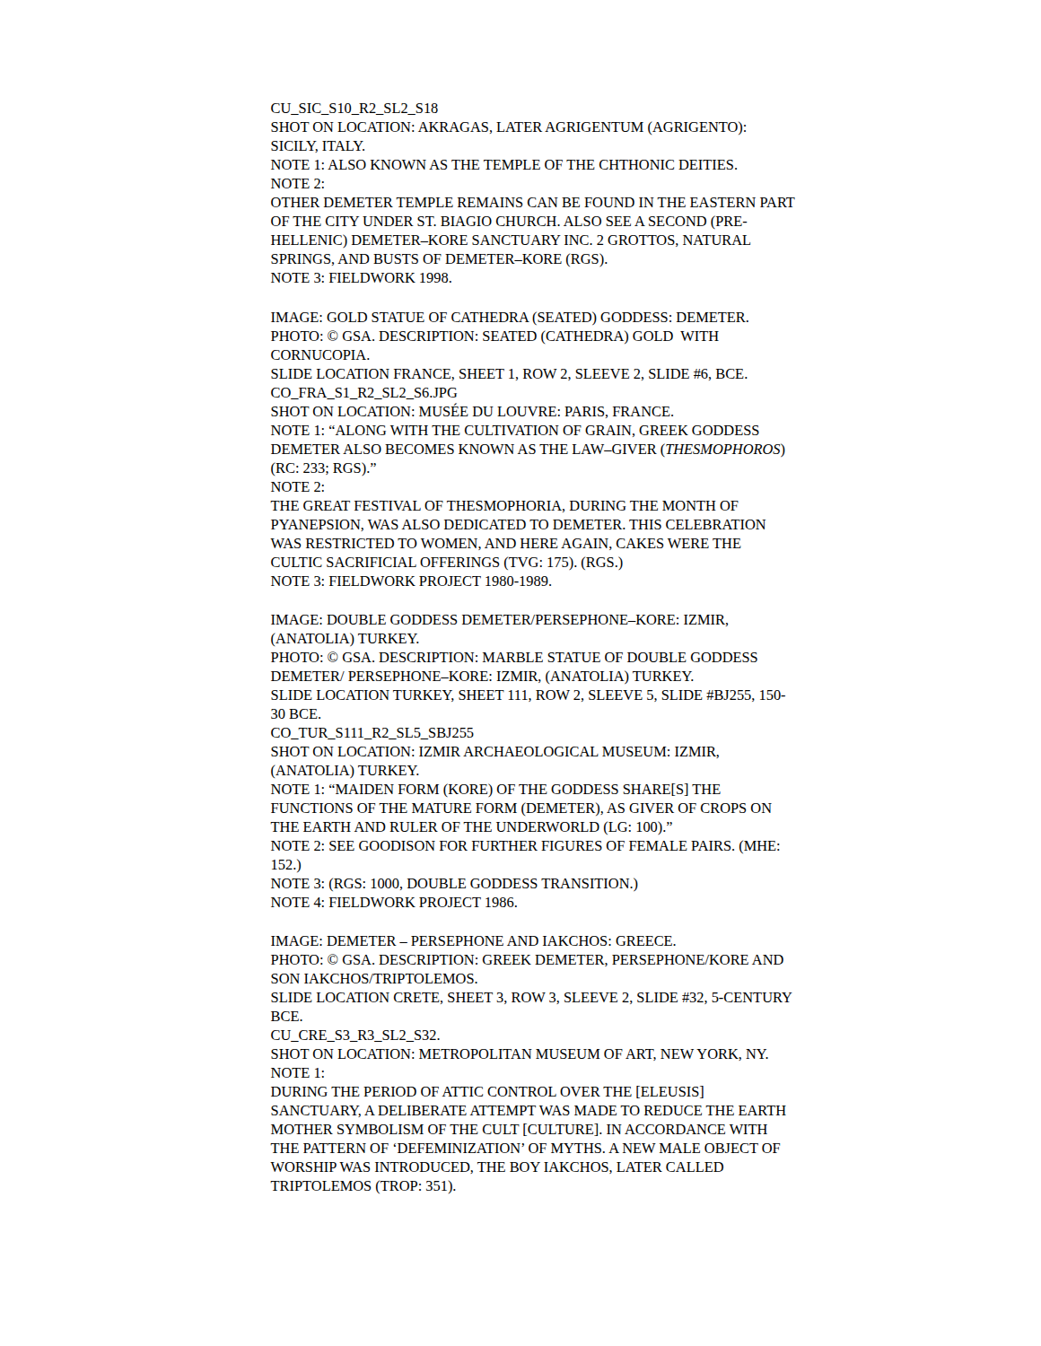CU_SIC_S10_R2_SL2_S18
SHOT ON LOCATION: AKRAGAS, LATER AGRIGENTUM (AGRIGENTO): SICILY, ITALY.
NOTE 1: ALSO KNOWN AS THE TEMPLE OF THE CHTHONIC DEITIES.
NOTE 2:
OTHER DEMETER TEMPLE REMAINS CAN BE FOUND IN THE EASTERN PART OF THE CITY UNDER ST. BIAGIO CHURCH. ALSO SEE A SECOND (PRE-HELLENIC) DEMETER–KORE SANCTUARY INC. 2 GROTTOS, NATURAL SPRINGS, AND BUSTS OF DEMETER–KORE (RGS).
NOTE 3: FIELDWORK 1998.
IMAGE: GOLD STATUE OF CATHEDRA (SEATED) GODDESS: DEMETER.
PHOTO: © GSA. DESCRIPTION: SEATED (CATHEDRA) GOLD WITH CORNUCOPIA.
SLIDE LOCATION FRANCE, SHEET 1, ROW 2, SLEEVE 2, SLIDE #6, BCE.
CO_FRA_S1_R2_SL2_S6.jpg
SHOT ON LOCATION: MUSÉE DU LOUVRE: PARIS, FRANCE.
NOTE 1: “ALONG WITH THE CULTIVATION OF GRAIN, GREEK GODDESS DEMETER ALSO BECOMES KNOWN AS THE LAW–GIVER (THESMOPHOROS) (RC: 233; RGS).”
NOTE 2:
THE GREAT FESTIVAL OF THESMOPHORIA, DURING THE MONTH OF PYANEPSION, WAS ALSO DEDICATED TO DEMETER. THIS CELEBRATION WAS RESTRICTED TO WOMEN, AND HERE AGAIN, CAKES WERE THE CULTIC SACRIFICIAL OFFERINGS (TVG: 175). (RGS.)
NOTE 3: FIELDWORK PROJECT 1980-1989.
IMAGE: DOUBLE GODDESS DEMETER/PERSEPHONE–KORE: IZMIR, (ANATOLIA) TURKEY.
PHOTO: © GSA. DESCRIPTION: MARBLE STATUE OF DOUBLE GODDESS DEMETER/ PERSEPHONE–KORE: IZMIR, (ANATOLIA) TURKEY.
SLIDE LOCATION TURKEY, SHEET 111, ROW 2, SLEEVE 5, SLIDE #Bj255, 150-30 BCE.
CO_TUR_S111_R2_SL5_SBj255
SHOT ON LOCATION: IZMIR ARCHAEOLOGICAL MUSEUM: IZMIR, (ANATOLIA) TURKEY.
NOTE 1: “MAIDEN FORM (KORE) OF THE GODDESS SHARE[S] THE FUNCTIONS OF THE MATURE FORM (DEMETER), AS GIVER OF CROPS ON THE EARTH AND RULER OF THE UNDERWORLD (LG: 100).”
NOTE 2: SEE GOODISON FOR FURTHER FIGURES OF FEMALE PAIRS. (MHE: 152.)
NOTE 3: (RGS: 1000, DOUBLE GODDESS TRANSITION.)
NOTE 4: FIELDWORK PROJECT 1986.
IMAGE: DEMETER – PERSEPHONE AND IAKCHOS: GREECE.
PHOTO: © GSA. DESCRIPTION: GREEK DEMETER, PERSEPHONE/KORE AND SON IAKCHOS/TRIPTOLEMOS.
SLIDE LOCATION CRETE, SHEET 3, ROW 3, SLEEVE 2, SLIDE #32, 5-CENTURY BCE.
CU_CRE_S3_R3_SL2_S32.
SHOT ON LOCATION: METROPOLITAN MUSEUM OF ART, NEW YORK, NY.
NOTE 1:
DURING THE PERIOD OF ATTIC CONTROL OVER THE [ELEUSIS] SANCTUARY, A DELIBERATE ATTEMPT WAS MADE TO REDUCE THE EARTH MOTHER SYMBOLISM OF THE CULT [CULTURE]. IN ACCORDANCE WITH THE PATTERN OF ‘DEFEMINIZATION’ OF MYTHS. A NEW MALE OBJECT OF WORSHIP WAS INTRODUCED, THE BOY IAKCHOS, LATER CALLED TRIPTOLEMOS (TROP: 351).